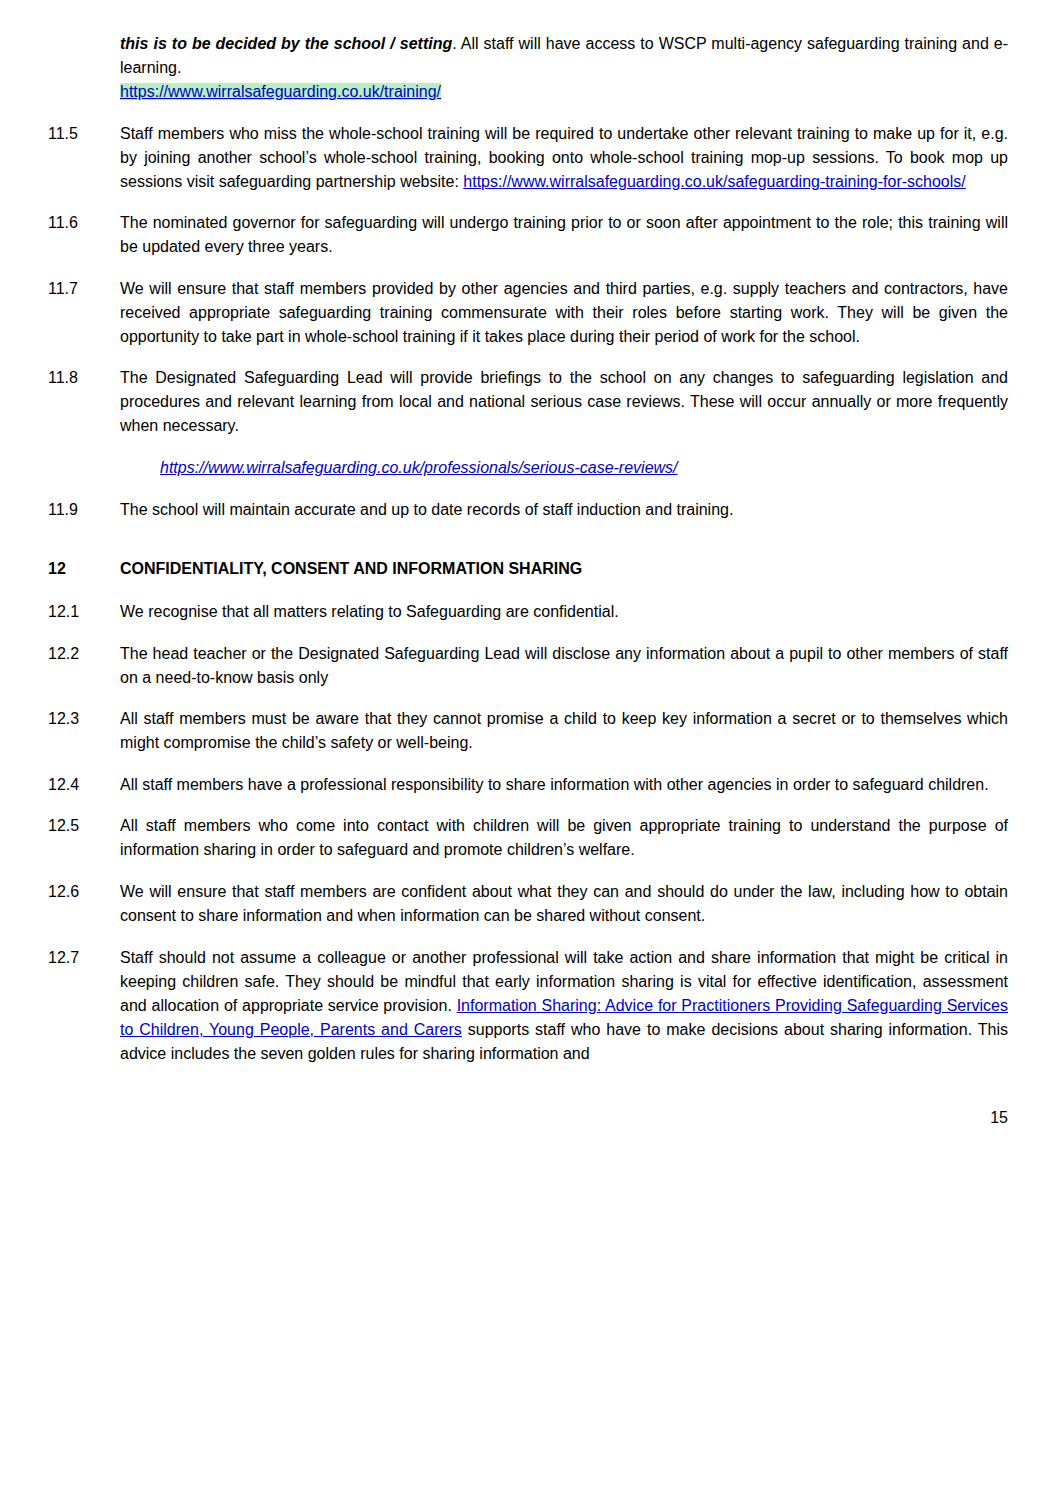this is to be decided by the school / setting. All staff will have access to WSCP multi-agency safeguarding training and e-learning.
https://www.wirralsafeguarding.co.uk/training/
11.5
Staff members who miss the whole-school training will be required to undertake other relevant training to make up for it, e.g. by joining another school’s whole-school training, booking onto whole-school training mop-up sessions. To book mop up sessions visit safeguarding partnership website: https://www.wirralsafeguarding.co.uk/safeguarding-training-for-schools/
11.6
The nominated governor for safeguarding will undergo training prior to or soon after appointment to the role; this training will be updated every three years.
11.7
We will ensure that staff members provided by other agencies and third parties, e.g. supply teachers and contractors, have received appropriate safeguarding training commensurate with their roles before starting work. They will be given the opportunity to take part in whole-school training if it takes place during their period of work for the school.
11.8
The Designated Safeguarding Lead will provide briefings to the school on any changes to safeguarding legislation and procedures and relevant learning from local and national serious case reviews. These will occur annually or more frequently when necessary.
https://www.wirralsafeguarding.co.uk/professionals/serious-case-reviews/
11.9
The school will maintain accurate and up to date records of staff induction and training.
12
CONFIDENTIALITY, CONSENT AND INFORMATION SHARING
12.1
We recognise that all matters relating to Safeguarding are confidential.
12.2
The head teacher or the Designated Safeguarding Lead will disclose any information about a pupil to other members of staff on a need-to-know basis only
12.3
All staff members must be aware that they cannot promise a child to keep key information a secret or to themselves which might compromise the child’s safety or well-being.
12.4
All staff members have a professional responsibility to share information with other agencies in order to safeguard children.
12.5
All staff members who come into contact with children will be given appropriate training to understand the purpose of information sharing in order to safeguard and promote children’s welfare.
12.6
We will ensure that staff members are confident about what they can and should do under the law, including how to obtain consent to share information and when information can be shared without consent.
12.7
Staff should not assume a colleague or another professional will take action and share information that might be critical in keeping children safe. They should be mindful that early information sharing is vital for effective identification, assessment and allocation of appropriate service provision. Information Sharing: Advice for Practitioners Providing Safeguarding Services to Children, Young People, Parents and Carers supports staff who have to make decisions about sharing information. This advice includes the seven golden rules for sharing information and
15